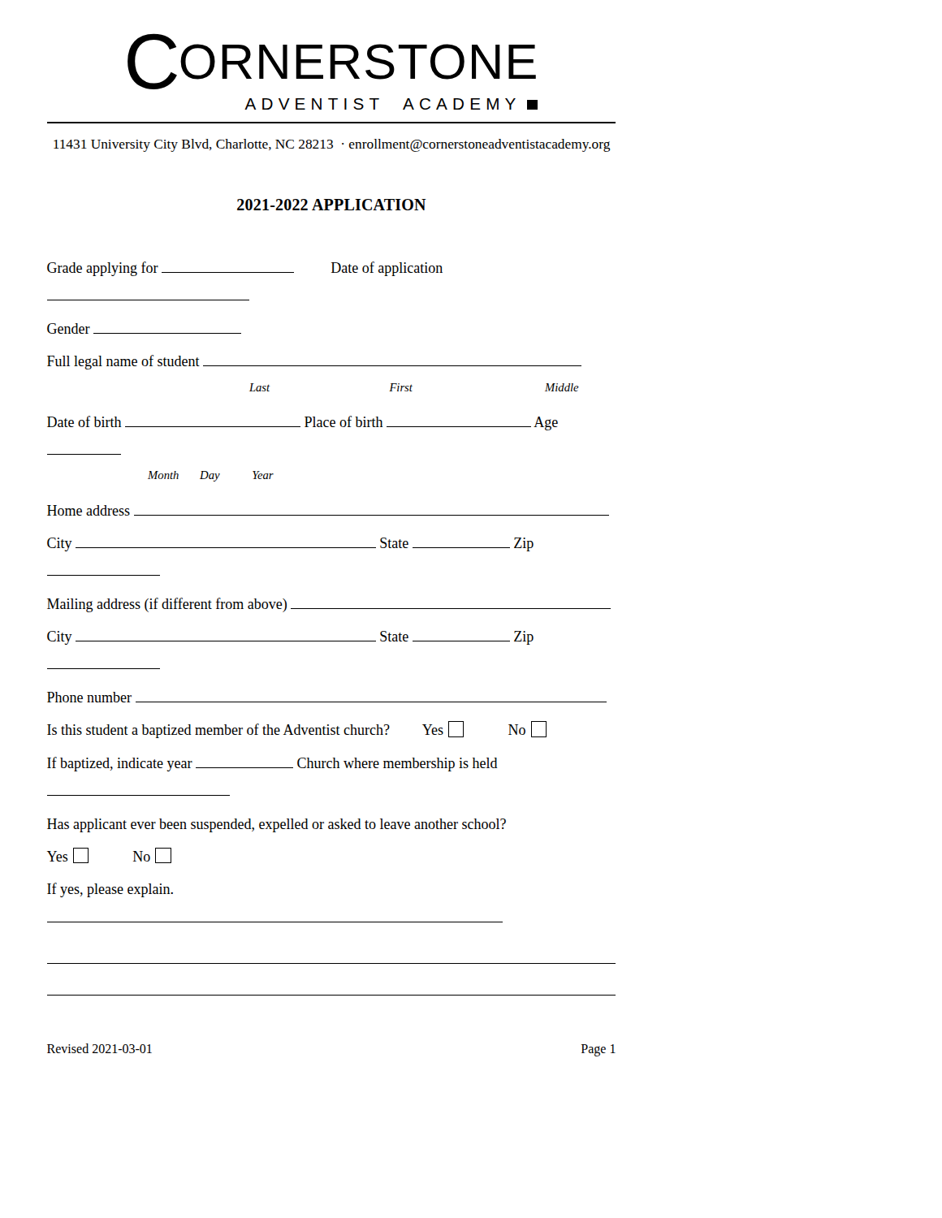CORNERSTONE
ADVENTIST ACADEMY
11431 University City Blvd, Charlotte, NC 28213 · enrollment@cornerstoneadventistacademy.org
2021-2022 APPLICATION
Grade applying for Date of application
Gender
Full legal name of student
Last First Middle
Date of birth Place of birth Age
Month Day Year
Home address
City State Zip
Mailing address (if different from above)
City State Zip
Phone number
Is this student a baptized member of the Adventist church? Yes No
If baptized, indicate year Church where membership is held
Has applicant ever been suspended, expelled or asked to leave another school?
Yes No
If yes, please explain.
Revised 2021-03-01 Page 1